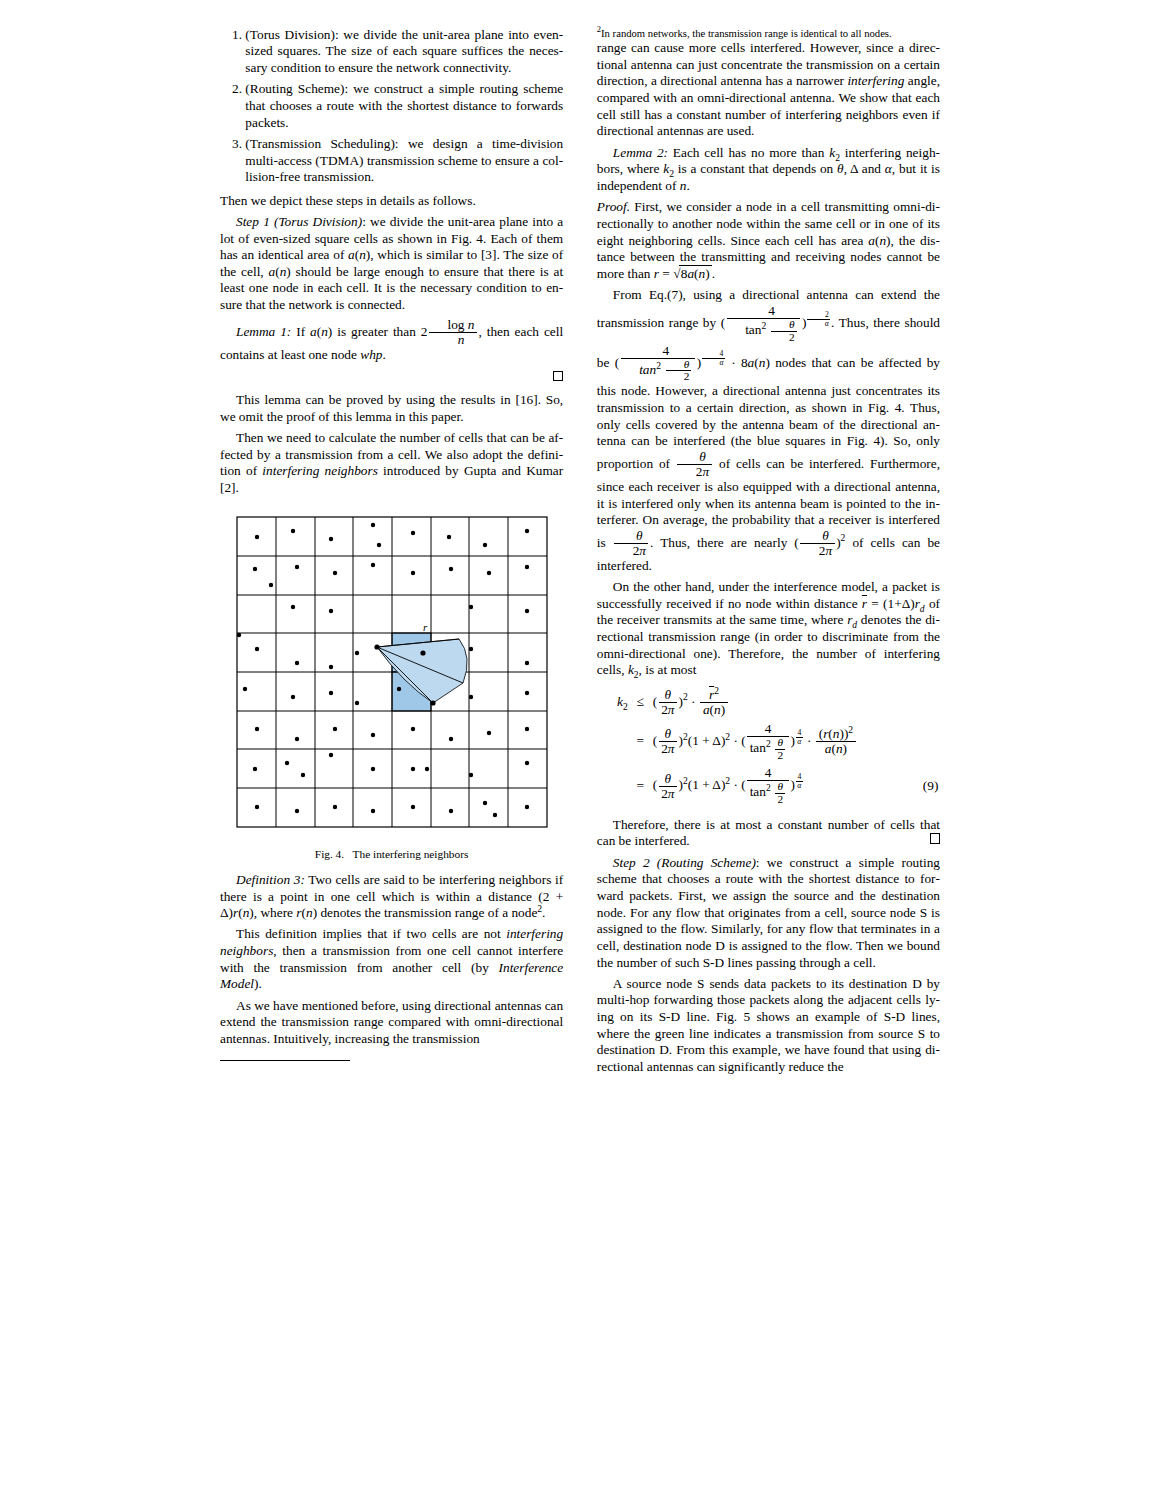(Torus Division): we divide the unit-area plane into even-sized squares. The size of each square suffices the necessary condition to ensure the network connectivity.
(Routing Scheme): we construct a simple routing scheme that chooses a route with the shortest distance to forwards packets.
(Transmission Scheduling): we design a time-division multi-access (TDMA) transmission scheme to ensure a collision-free transmission.
Then we depict these steps in details as follows.
Step 1 (Torus Division): we divide the unit-area plane into a lot of even-sized square cells as shown in Fig. 4. Each of them has an identical area of a(n), which is similar to [3]. The size of the cell, a(n) should be large enough to ensure that there is at least one node in each cell. It is the necessary condition to ensure that the network is connected.
Lemma 1: If a(n) is greater than 2log n n, then each cell contains at least one node whp.
This lemma can be proved by using the results in [16]. So, we omit the proof of this lemma in this paper.
Then we need to calculate the number of cells that can be affected by a transmission from a cell. We also adopt the definition of interfering neighbors introduced by Gupta and Kumar [2].
r
Fig. 4. The interfering neighbors
Definition 3: Two cells are said to be interfering neighbors if there is a point in one cell which is within a distance (2 + Δ)r(n), where r(n) denotes the transmission range of a node2.
This definition implies that if two cells are not interfering neighbors, then a transmission from one cell cannot interfere with the transmission from another cell (by Interference Model).
As we have mentioned before, using directional antennas can extend the transmission range compared with omni-directional antennas. Intuitively, increasing the transmission
2In random networks, the transmission range is identical to all nodes.
range can cause more cells interfered. However, since a directional antenna can just concentrate the transmission on a certain direction, a directional antenna has a narrower interfering angle, compared with an omni-directional antenna. We show that each cell still has a constant number of interfering neighbors even if directional antennas are used.
Lemma 2: Each cell has no more than k2 interfering neighbors, where k2 is a constant that depends on θ, Δ and α, but it is independent of n.
Proof. First, we consider a node in a cell transmitting omni-directionally to another node within the same cell or in one of its eight neighboring cells. Since each cell has area a(n), the distance between the transmitting and receiving nodes cannot be more than r = √8a(n).
From Eq.(7), using a directional antenna can extend the transmission range by (4 tan2 θ 2)2 α. Thus, there should be (4 tan2 θ 2)4 α · 8a(n) nodes that can be affected by this node. However, a directional antenna just concentrates its transmission to a certain direction, as shown in Fig. 4. Thus, only cells covered by the antenna beam of the directional antenna can be interfered (the blue squares in Fig. 4). So, only proportion of θ 2π of cells can be interfered. Furthermore, since each receiver is also equipped with a directional antenna, it is interfered only when its antenna beam is pointed to the interferer. On average, the probability that a receiver is interfered is θ 2π. Thus, there are nearly (θ 2π)2 of cells can be interfered.
On the other hand, under the interference model, a packet is successfully received if no node within distance r = (1+Δ)rd of the receiver transmits at the same time, where rd denotes the directional transmission range (in order to discriminate from the omni-directional one). Therefore, the number of interfering cells, k2, is at most
| k 2 | ≤ | ( θ 2 π ) 2 · r 2 a ( n ) | |
| | = | ( θ 2 π ) 2 (1 + Δ) 2 · ( 4 tan 2 θ 2 ) 4 α · ( r ( n )) 2 a ( n ) | |
| | = | ( θ 2 π ) 2 (1 + Δ) 2 · ( 4 tan 2 θ 2 ) 4 α | (9) |
Therefore, there is at most a constant number of cells that can be interfered.
Step 2 (Routing Scheme): we construct a simple routing scheme that chooses a route with the shortest distance to forward packets. First, we assign the source and the destination node. For any flow that originates from a cell, source node S is assigned to the flow. Similarly, for any flow that terminates in a cell, destination node D is assigned to the flow. Then we bound the number of such S-D lines passing through a cell.
A source node S sends data packets to its destination D by multi-hop forwarding those packets along the adjacent cells lying on its S-D line. Fig. 5 shows an example of S-D lines, where the green line indicates a transmission from source S to destination D. From this example, we have found that using directional antennas can significantly reduce the